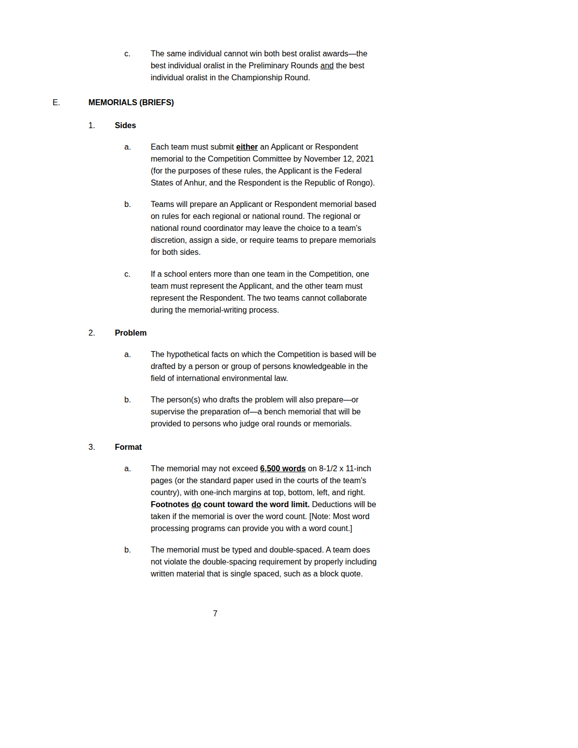c.
The same individual cannot win both best oralist awards—the best individual oralist in the Preliminary Rounds and the best individual oralist in the Championship Round.
E.
MEMORIALS (BRIEFS)
1.
Sides
a.
Each team must submit either an Applicant or Respondent memorial to the Competition Committee by November 12, 2021 (for the purposes of these rules, the Applicant is the Federal States of Anhur, and the Respondent is the Republic of Rongo).
b.
Teams will prepare an Applicant or Respondent memorial based on rules for each regional or national round. The regional or national round coordinator may leave the choice to a team's discretion, assign a side, or require teams to prepare memorials for both sides.
c.
If a school enters more than one team in the Competition, one team must represent the Applicant, and the other team must represent the Respondent. The two teams cannot collaborate during the memorial-writing process.
2.
Problem
a.
The hypothetical facts on which the Competition is based will be drafted by a person or group of persons knowledgeable in the field of international environmental law.
b.
The person(s) who drafts the problem will also prepare—or supervise the preparation of—a bench memorial that will be provided to persons who judge oral rounds or memorials.
3.
Format
a.
The memorial may not exceed 6,500 words on 8-1/2 x 11-inch pages (or the standard paper used in the courts of the team's country), with one-inch margins at top, bottom, left, and right. Footnotes do count toward the word limit. Deductions will be taken if the memorial is over the word count. [Note: Most word processing programs can provide you with a word count.]
b.
The memorial must be typed and double-spaced. A team does not violate the double-spacing requirement by properly including written material that is single spaced, such as a block quote.
7